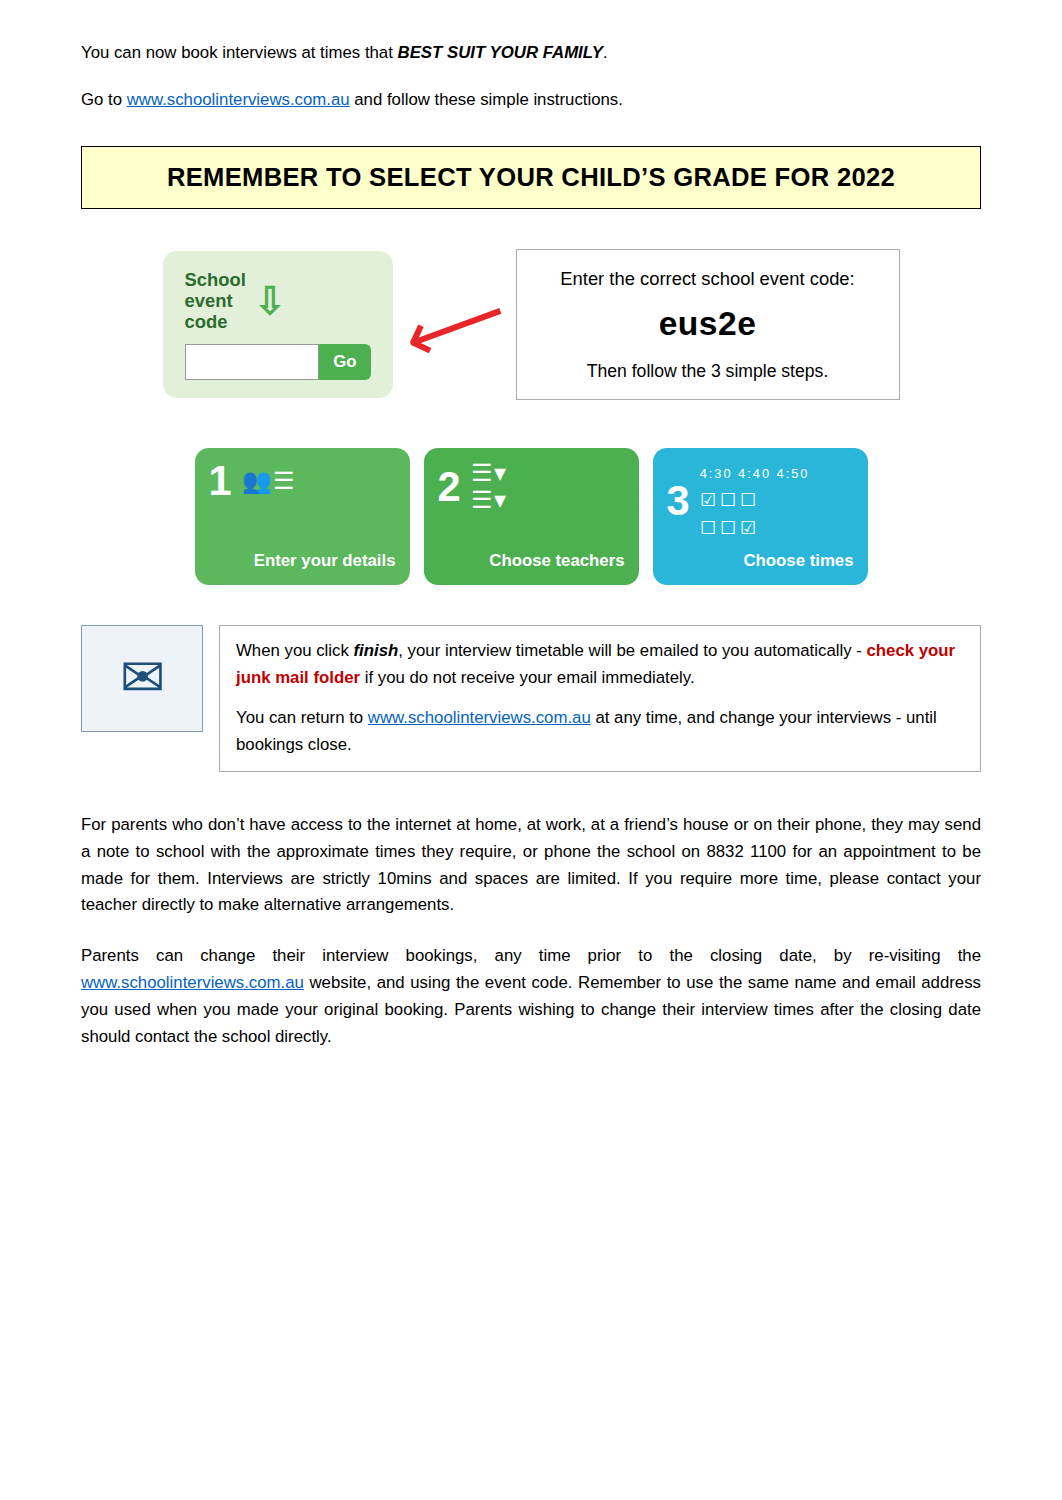You can now book interviews at times that BEST SUIT YOUR FAMILY.
Go to www.schoolinterviews.com.au and follow these simple instructions.
REMEMBER TO SELECT YOUR CHILD’S GRADE FOR 2022
School
event
code ⇩
Go
⟵
Enter the correct school event code:
eus2e
Then follow the 3 simple steps.
1 👥☰
Enter your details
2 ☰▾
☰▾
Choose teachers
3 4:30 4:40 4:50
☑☐☐
☐☐☑
Choose times
✉
When you click finish, your interview timetable will be emailed to you automatically - check your junk mail folder if you do not receive your email immediately.
You can return to www.schoolinterviews.com.au at any time, and change your interviews - until bookings close.
For parents who don’t have access to the internet at home, at work, at a friend’s house or on their phone, they may send a note to school with the approximate times they require, or phone the school on 8832 1100 for an appointment to be made for them. Interviews are strictly 10mins and spaces are limited. If you require more time, please contact your teacher directly to make alternative arrangements.
Parents can change their interview bookings, any time prior to the closing date, by re-visiting the www.schoolinterviews.com.au website, and using the event code. Remember to use the same name and email address you used when you made your original booking. Parents wishing to change their interview times after the closing date should contact the school directly.